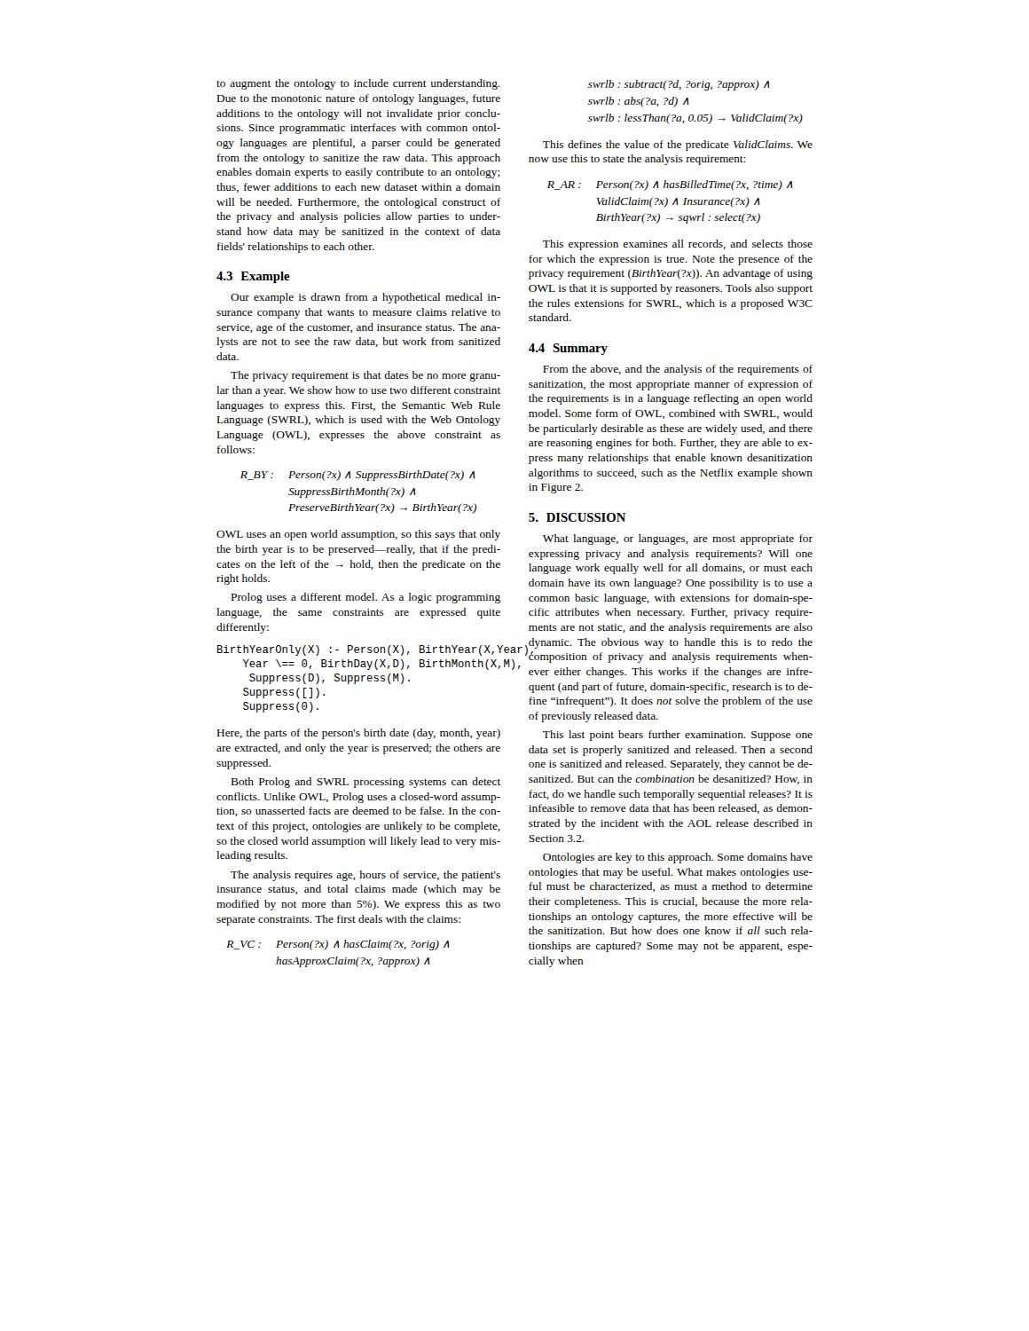to augment the ontology to include current understanding. Due to the monotonic nature of ontology languages, future additions to the ontology will not invalidate prior conclusions. Since programmatic interfaces with common ontology languages are plentiful, a parser could be generated from the ontology to sanitize the raw data. This approach enables domain experts to easily contribute to an ontology; thus, fewer additions to each new dataset within a domain will be needed. Furthermore, the ontological construct of the privacy and analysis policies allow parties to understand how data may be sanitized in the context of data fields' relationships to each other.
4.3 Example
Our example is drawn from a hypothetical medical insurance company that wants to measure claims relative to service, age of the customer, and insurance status. The analysts are not to see the raw data, but work from sanitized data.
The privacy requirement is that dates be no more granular than a year. We show how to use two different constraint languages to express this. First, the Semantic Web Rule Language (SWRL), which is used with the Web Ontology Language (OWL), expresses the above constraint as follows:
| R_BY : | Person (? x ) ∧ SuppressBirthDate (? x ) ∧ |
| | SuppressBirthMonth (? x ) ∧ |
| | PreserveBirthYear (? x ) → BirthYear (? x ) |
OWL uses an open world assumption, so this says that only the birth year is to be preserved—really, that if the predicates on the left of the → hold, then the predicate on the right holds.
Prolog uses a different model. As a logic programming language, the same constraints are expressed quite differently:
BirthYearOnly(X) :- Person(X), BirthYear(X,Year),
    Year \== 0, BirthDay(X,D), BirthMonth(X,M),
     Suppress(D), Suppress(M).
    Suppress([]).
    Suppress(0).
Here, the parts of the person's birth date (day, month, year) are extracted, and only the year is preserved; the others are suppressed.
Both Prolog and SWRL processing systems can detect conflicts. Unlike OWL, Prolog uses a closed-word assumption, so unasserted facts are deemed to be false. In the context of this project, ontologies are unlikely to be complete, so the closed world assumption will likely lead to very misleading results.
The analysis requires age, hours of service, the patient's insurance status, and total claims made (which may be modified by not more than 5%). We express this as two separate constraints. The first deals with the claims:
| R_VC : | Person (? x ) ∧ hasClaim (? x , ? orig ) ∧ |
| | hasApproxClaim (? x , ? approx ) ∧ |
| | swrlb : subtract (? d , ? orig , ? approx ) ∧ |
| | swrlb : abs (? a , ? d ) ∧ |
| | swrlb : lessThan (? a , 0.05) → ValidClaim (? x ) |
This defines the value of the predicate ValidClaims. We now use this to state the analysis requirement:
| R_AR : | Person (? x ) ∧ hasBilledTime (? x , ? time ) ∧ |
| | ValidClaim (? x ) ∧ Insurance (? x ) ∧ |
| | BirthYear (? x ) → sqwrl : select (? x ) |
This expression examines all records, and selects those for which the expression is true. Note the presence of the privacy requirement (BirthYear(?x)). An advantage of using OWL is that it is supported by reasoners. Tools also support the rules extensions for SWRL, which is a proposed W3C standard.
4.4 Summary
From the above, and the analysis of the requirements of sanitization, the most appropriate manner of expression of the requirements is in a language reflecting an open world model. Some form of OWL, combined with SWRL, would be particularly desirable as these are widely used, and there are reasoning engines for both. Further, they are able to express many relationships that enable known desanitization algorithms to succeed, such as the Netflix example shown in Figure 2.
5. DISCUSSION
What language, or languages, are most appropriate for expressing privacy and analysis requirements? Will one language work equally well for all domains, or must each domain have its own language? One possibility is to use a common basic language, with extensions for domain-specific attributes when necessary. Further, privacy requirements are not static, and the analysis requirements are also dynamic. The obvious way to handle this is to redo the composition of privacy and analysis requirements whenever either changes. This works if the changes are infrequent (and part of future, domain-specific, research is to define “infrequent”). It does not solve the problem of the use of previously released data.
This last point bears further examination. Suppose one data set is properly sanitized and released. Then a second one is sanitized and released. Separately, they cannot be desanitized. But can the combination be desanitized? How, in fact, do we handle such temporally sequential releases? It is infeasible to remove data that has been released, as demonstrated by the incident with the AOL release described in Section 3.2.
Ontologies are key to this approach. Some domains have ontologies that may be useful. What makes ontologies useful must be characterized, as must a method to determine their completeness. This is crucial, because the more relationships an ontology captures, the more effective will be the sanitization. But how does one know if all such relationships are captured? Some may not be apparent, especially when